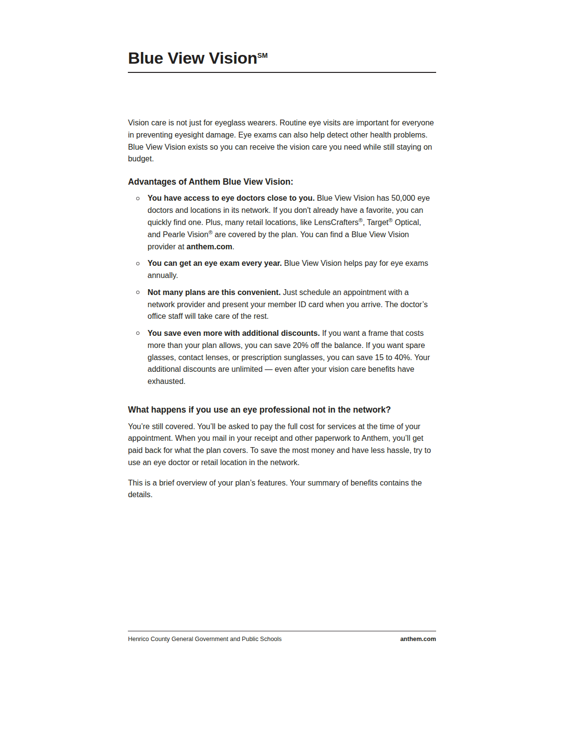Blue View VisionSM
Vision care is not just for eyeglass wearers. Routine eye visits are important for everyone in preventing eyesight damage. Eye exams can also help detect other health problems. Blue View Vision exists so you can receive the vision care you need while still staying on budget.
Advantages of Anthem Blue View Vision:
You have access to eye doctors close to you. Blue View Vision has 50,000 eye doctors and locations in its network. If you don't already have a favorite, you can quickly find one. Plus, many retail locations, like LensCrafters®, Target® Optical, and Pearle Vision® are covered by the plan. You can find a Blue View Vision provider at anthem.com.
You can get an eye exam every year. Blue View Vision helps pay for eye exams annually.
Not many plans are this convenient. Just schedule an appointment with a network provider and present your member ID card when you arrive. The doctor’s office staff will take care of the rest.
You save even more with additional discounts. If you want a frame that costs more than your plan allows, you can save 20% off the balance. If you want spare glasses, contact lenses, or prescription sunglasses, you can save 15 to 40%. Your additional discounts are unlimited — even after your vision care benefits have exhausted.
What happens if you use an eye professional not in the network?
You’re still covered. You’ll be asked to pay the full cost for services at the time of your appointment. When you mail in your receipt and other paperwork to Anthem, you’ll get paid back for what the plan covers. To save the most money and have less hassle, try to use an eye doctor or retail location in the network.
This is a brief overview of your plan’s features. Your summary of benefits contains the details.
Henrico County General Government and Public Schools anthem.com